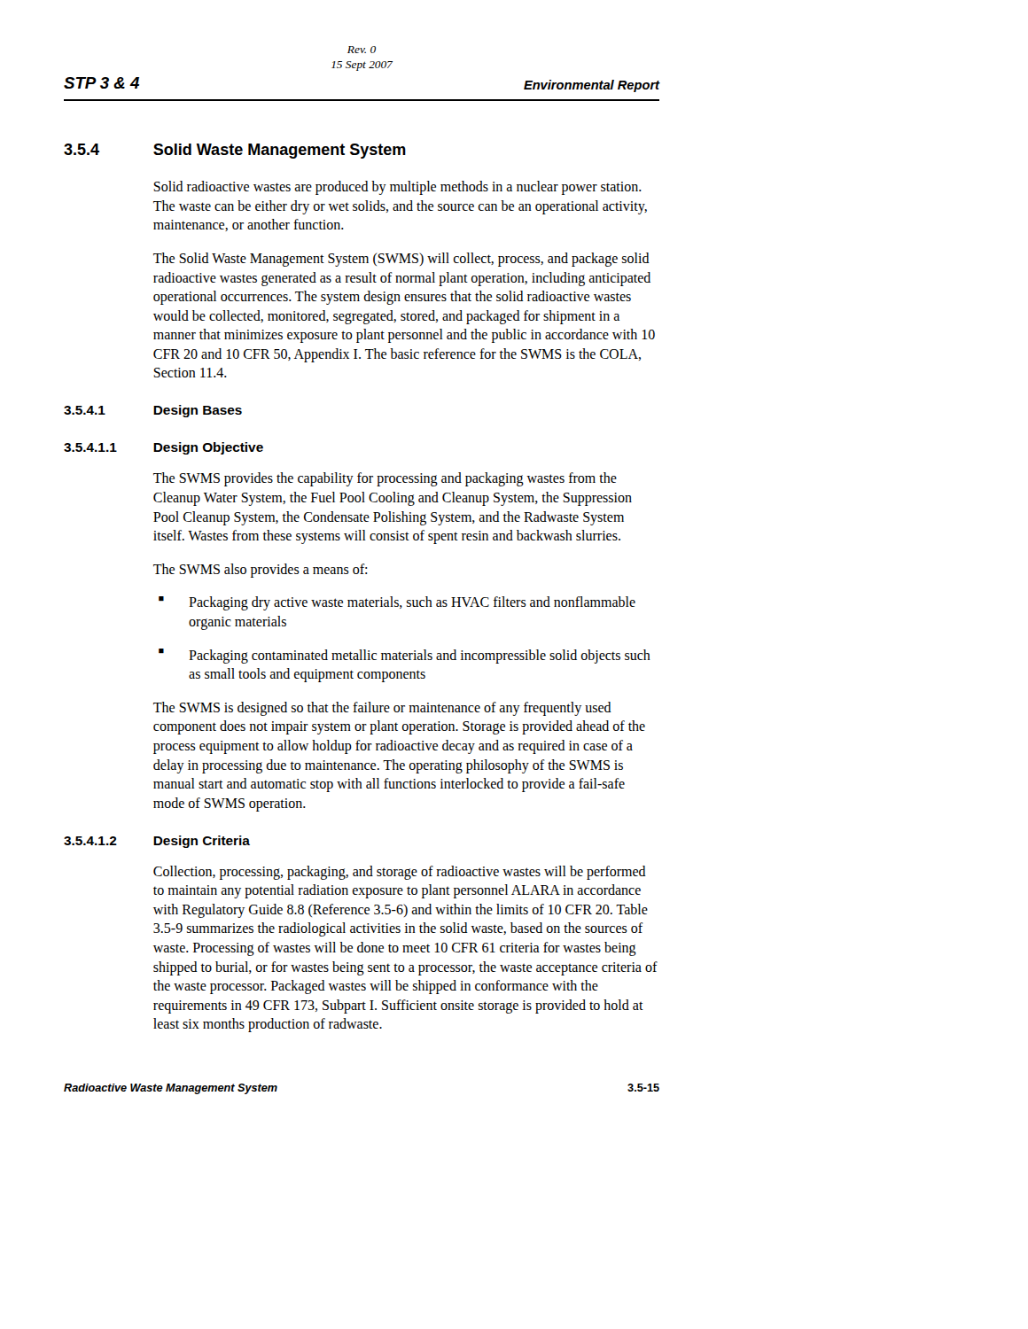STP 3 & 4
Rev. 0
15 Sept 2007
Environmental Report
3.5.4 Solid Waste Management System
Solid radioactive wastes are produced by multiple methods in a nuclear power station. The waste can be either dry or wet solids, and the source can be an operational activity, maintenance, or another function.
The Solid Waste Management System (SWMS) will collect, process, and package solid radioactive wastes generated as a result of normal plant operation, including anticipated operational occurrences. The system design ensures that the solid radioactive wastes would be collected, monitored, segregated, stored, and packaged for shipment in a manner that minimizes exposure to plant personnel and the public in accordance with 10 CFR 20 and 10 CFR 50, Appendix I. The basic reference for the SWMS is the COLA, Section 11.4.
3.5.4.1 Design Bases
3.5.4.1.1 Design Objective
The SWMS provides the capability for processing and packaging wastes from the Cleanup Water System, the Fuel Pool Cooling and Cleanup System, the Suppression Pool Cleanup System, the Condensate Polishing System, and the Radwaste System itself. Wastes from these systems will consist of spent resin and backwash slurries.
The SWMS also provides a means of:
Packaging dry active waste materials, such as HVAC filters and nonflammable organic materials
Packaging contaminated metallic materials and incompressible solid objects such as small tools and equipment components
The SWMS is designed so that the failure or maintenance of any frequently used component does not impair system or plant operation. Storage is provided ahead of the process equipment to allow holdup for radioactive decay and as required in case of a delay in processing due to maintenance. The operating philosophy of the SWMS is manual start and automatic stop with all functions interlocked to provide a fail-safe mode of SWMS operation.
3.5.4.1.2 Design Criteria
Collection, processing, packaging, and storage of radioactive wastes will be performed to maintain any potential radiation exposure to plant personnel ALARA in accordance with Regulatory Guide 8.8 (Reference 3.5-6) and within the limits of 10 CFR 20. Table 3.5-9 summarizes the radiological activities in the solid waste, based on the sources of waste. Processing of wastes will be done to meet 10 CFR 61 criteria for wastes being shipped to burial, or for wastes being sent to a processor, the waste acceptance criteria of the waste processor. Packaged wastes will be shipped in conformance with the requirements in 49 CFR 173, Subpart I. Sufficient onsite storage is provided to hold at least six months production of radwaste.
Radioactive Waste Management System 3.5-15